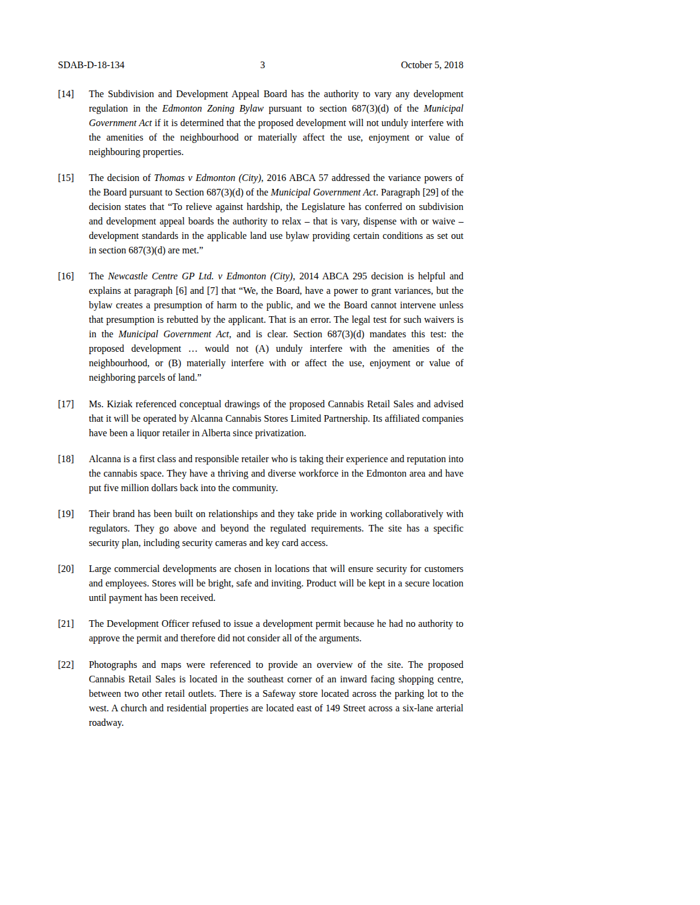SDAB-D-18-134 3 October 5, 2018
[14]
The Subdivision and Development Appeal Board has the authority to vary any development regulation in the Edmonton Zoning Bylaw pursuant to section 687(3)(d) of the Municipal Government Act if it is determined that the proposed development will not unduly interfere with the amenities of the neighbourhood or materially affect the use, enjoyment or value of neighbouring properties.
[15]
The decision of Thomas v Edmonton (City), 2016 ABCA 57 addressed the variance powers of the Board pursuant to Section 687(3)(d) of the Municipal Government Act. Paragraph [29] of the decision states that “To relieve against hardship, the Legislature has conferred on subdivision and development appeal boards the authority to relax – that is vary, dispense with or waive – development standards in the applicable land use bylaw providing certain conditions as set out in section 687(3)(d) are met.”
[16]
The Newcastle Centre GP Ltd. v Edmonton (City), 2014 ABCA 295 decision is helpful and explains at paragraph [6] and [7] that “We, the Board, have a power to grant variances, but the bylaw creates a presumption of harm to the public, and we the Board cannot intervene unless that presumption is rebutted by the applicant. That is an error. The legal test for such waivers is in the Municipal Government Act, and is clear. Section 687(3)(d) mandates this test: the proposed development … would not (A) unduly interfere with the amenities of the neighbourhood, or (B) materially interfere with or affect the use, enjoyment or value of neighboring parcels of land.”
[17]
Ms. Kiziak referenced conceptual drawings of the proposed Cannabis Retail Sales and advised that it will be operated by Alcanna Cannabis Stores Limited Partnership. Its affiliated companies have been a liquor retailer in Alberta since privatization.
[18]
Alcanna is a first class and responsible retailer who is taking their experience and reputation into the cannabis space. They have a thriving and diverse workforce in the Edmonton area and have put five million dollars back into the community.
[19]
Their brand has been built on relationships and they take pride in working collaboratively with regulators. They go above and beyond the regulated requirements. The site has a specific security plan, including security cameras and key card access.
[20]
Large commercial developments are chosen in locations that will ensure security for customers and employees. Stores will be bright, safe and inviting. Product will be kept in a secure location until payment has been received.
[21]
The Development Officer refused to issue a development permit because he had no authority to approve the permit and therefore did not consider all of the arguments.
[22]
Photographs and maps were referenced to provide an overview of the site. The proposed Cannabis Retail Sales is located in the southeast corner of an inward facing shopping centre, between two other retail outlets. There is a Safeway store located across the parking lot to the west. A church and residential properties are located east of 149 Street across a six-lane arterial roadway.